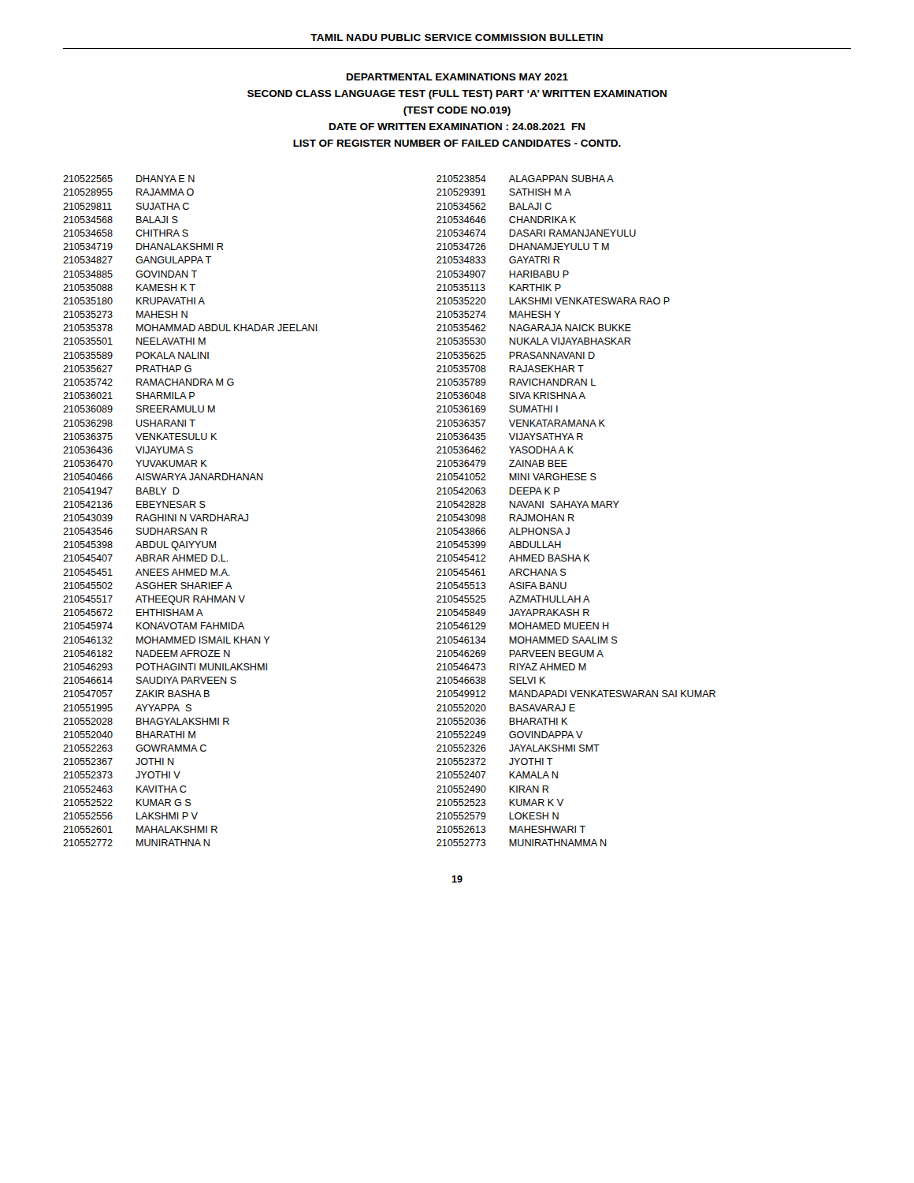TAMIL NADU PUBLIC SERVICE COMMISSION BULLETIN
DEPARTMENTAL EXAMINATIONS MAY 2021
SECOND CLASS LANGUAGE TEST (FULL TEST) PART ‘A’ WRITTEN EXAMINATION
(TEST CODE NO.019)
DATE OF WRITTEN EXAMINATION : 24.08.2021 FN
LIST OF REGISTER NUMBER OF FAILED CANDIDATES - CONTD.
| 210522565 | DHANYA E N | 210523854 | ALAGAPPAN SUBHA A |
| 210528955 | RAJAMMA O | 210529391 | SATHISH M A |
| 210529811 | SUJATHA C | 210534562 | BALAJI C |
| 210534568 | BALAJI S | 210534646 | CHANDRIKA K |
| 210534658 | CHITHRA S | 210534674 | DASARI RAMANJANEYULU |
| 210534719 | DHANALAKSHMI R | 210534726 | DHANAMJEYULU T M |
| 210534827 | GANGULAPPA T | 210534833 | GAYATRI R |
| 210534885 | GOVINDAN T | 210534907 | HARIBABU P |
| 210535088 | KAMESH K T | 210535113 | KARTHIK P |
| 210535180 | KRUPAVATHI A | 210535220 | LAKSHMI VENKATESWARA RAO P |
| 210535273 | MAHESH N | 210535274 | MAHESH Y |
| 210535378 | MOHAMMAD ABDUL KHADAR JEELANI | 210535462 | NAGARAJA NAICK BUKKE |
| 210535501 | NEELAVATHI M | 210535530 | NUKALA VIJAYABHASKAR |
| 210535589 | POKALA NALINI | 210535625 | PRASANNAVANI D |
| 210535627 | PRATHAP G | 210535708 | RAJASEKHAR T |
| 210535742 | RAMACHANDRA M G | 210535789 | RAVICHANDRAN L |
| 210536021 | SHARMILA P | 210536048 | SIVA KRISHNA A |
| 210536089 | SREERAMULU M | 210536169 | SUMATHI I |
| 210536298 | USHARANI T | 210536357 | VENKATARAMANA K |
| 210536375 | VENKATESULU K | 210536435 | VIJAYSATHYA R |
| 210536436 | VIJAYUMA S | 210536462 | YASODHA A K |
| 210536470 | YUVAKUMAR K | 210536479 | ZAINAB BEE |
| 210540466 | AISWARYA JANARDHANAN | 210541052 | MINI VARGHESE S |
| 210541947 | BABLY D | 210542063 | DEEPA K P |
| 210542136 | EBEYNESAR S | 210542828 | NAVANI SAHAYA MARY |
| 210543039 | RAGHINI N VARDHARAJ | 210543098 | RAJMOHAN R |
| 210543546 | SUDHARSAN R | 210543866 | ALPHONSA J |
| 210545398 | ABDUL QAIYYUM | 210545399 | ABDULLAH |
| 210545407 | ABRAR AHMED D.L. | 210545412 | AHMED BASHA K |
| 210545451 | ANEES AHMED M.A. | 210545461 | ARCHANA S |
| 210545502 | ASGHER SHARIEF A | 210545513 | ASIFA BANU |
| 210545517 | ATHEEQUR RAHMAN V | 210545525 | AZMATHULLAH A |
| 210545672 | EHTHISHAM A | 210545849 | JAYAPRAKASH R |
| 210545974 | KONAVOTAM FAHMIDA | 210546129 | MOHAMED MUEEN H |
| 210546132 | MOHAMMED ISMAIL KHAN Y | 210546134 | MOHAMMED SAALIM S |
| 210546182 | NADEEM AFROZE N | 210546269 | PARVEEN BEGUM A |
| 210546293 | POTHAGINTI MUNILAKSHMI | 210546473 | RIYAZ AHMED M |
| 210546614 | SAUDIYA PARVEEN S | 210546638 | SELVI K |
| 210547057 | ZAKIR BASHA B | 210549912 | MANDAPADI VENKATESWARAN SAI KUMAR |
| 210551995 | AYYAPPA S | 210552020 | BASAVARAJ E |
| 210552028 | BHAGYALAKSHMI R | 210552036 | BHARATHI K |
| 210552040 | BHARATHI M | 210552249 | GOVINDAPPA V |
| 210552263 | GOWRAMMA C | 210552326 | JAYALAKSHMI SMT |
| 210552367 | JOTHI N | 210552372 | JYOTHI T |
| 210552373 | JYOTHI V | 210552407 | KAMALA N |
| 210552463 | KAVITHA C | 210552490 | KIRAN R |
| 210552522 | KUMAR G S | 210552523 | KUMAR K V |
| 210552556 | LAKSHMI P V | 210552579 | LOKESH N |
| 210552601 | MAHALAKSHMI R | 210552613 | MAHESHWARI T |
| 210552772 | MUNIRATHNA N | 210552773 | MUNIRATHNAMMA N |
19